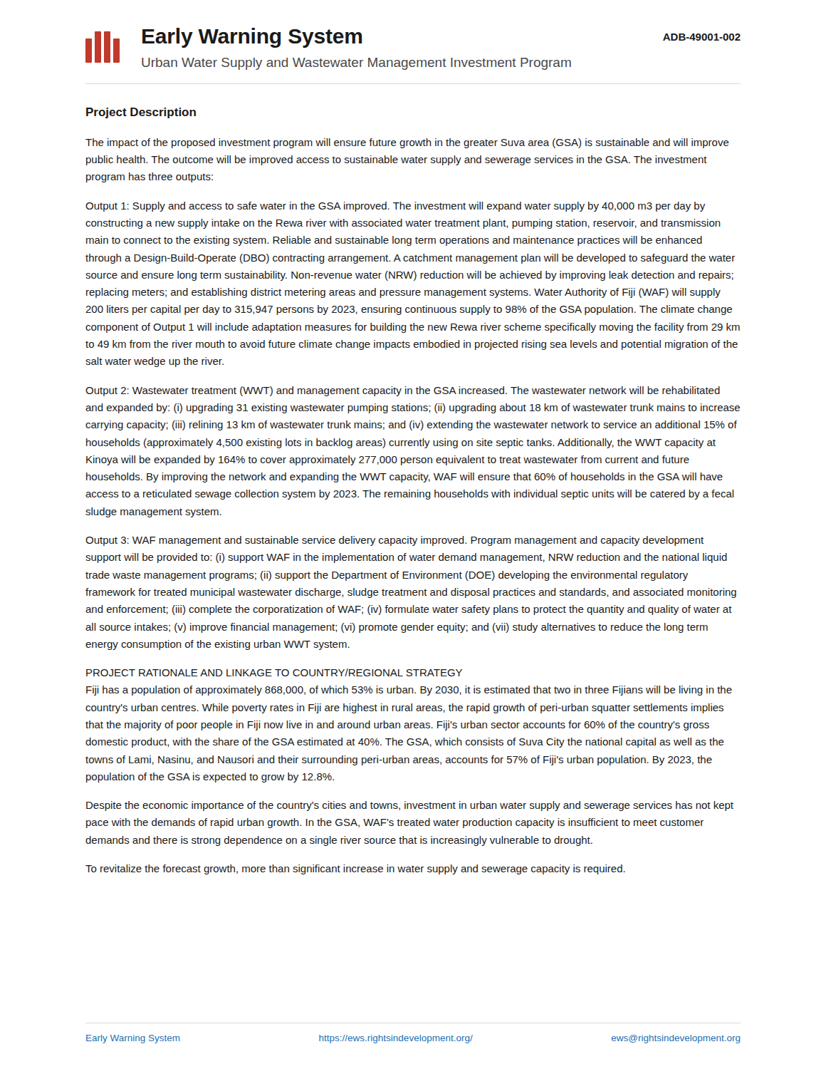Early Warning System
Urban Water Supply and Wastewater Management Investment Program
ADB-49001-002
Project Description
The impact of the proposed investment program will ensure future growth in the greater Suva area (GSA) is sustainable and will improve public health. The outcome will be improved access to sustainable water supply and sewerage services in the GSA. The investment program has three outputs:
Output 1: Supply and access to safe water in the GSA improved. The investment will expand water supply by 40,000 m3 per day by constructing a new supply intake on the Rewa river with associated water treatment plant, pumping station, reservoir, and transmission main to connect to the existing system. Reliable and sustainable long term operations and maintenance practices will be enhanced through a Design-Build-Operate (DBO) contracting arrangement. A catchment management plan will be developed to safeguard the water source and ensure long term sustainability. Non-revenue water (NRW) reduction will be achieved by improving leak detection and repairs; replacing meters; and establishing district metering areas and pressure management systems. Water Authority of Fiji (WAF) will supply 200 liters per capital per day to 315,947 persons by 2023, ensuring continuous supply to 98% of the GSA population. The climate change component of Output 1 will include adaptation measures for building the new Rewa river scheme specifically moving the facility from 29 km to 49 km from the river mouth to avoid future climate change impacts embodied in projected rising sea levels and potential migration of the salt water wedge up the river.
Output 2: Wastewater treatment (WWT) and management capacity in the GSA increased. The wastewater network will be rehabilitated and expanded by: (i) upgrading 31 existing wastewater pumping stations; (ii) upgrading about 18 km of wastewater trunk mains to increase carrying capacity; (iii) relining 13 km of wastewater trunk mains; and (iv) extending the wastewater network to service an additional 15% of households (approximately 4,500 existing lots in backlog areas) currently using on site septic tanks. Additionally, the WWT capacity at Kinoya will be expanded by 164% to cover approximately 277,000 person equivalent to treat wastewater from current and future households. By improving the network and expanding the WWT capacity, WAF will ensure that 60% of households in the GSA will have access to a reticulated sewage collection system by 2023. The remaining households with individual septic units will be catered by a fecal sludge management system.
Output 3: WAF management and sustainable service delivery capacity improved. Program management and capacity development support will be provided to: (i) support WAF in the implementation of water demand management, NRW reduction and the national liquid trade waste management programs; (ii) support the Department of Environment (DOE) developing the environmental regulatory framework for treated municipal wastewater discharge, sludge treatment and disposal practices and standards, and associated monitoring and enforcement; (iii) complete the corporatization of WAF; (iv) formulate water safety plans to protect the quantity and quality of water at all source intakes; (v) improve financial management; (vi) promote gender equity; and (vii) study alternatives to reduce the long term energy consumption of the existing urban WWT system.
PROJECT RATIONALE AND LINKAGE TO COUNTRY/REGIONAL STRATEGY Fiji has a population of approximately 868,000, of which 53% is urban. By 2030, it is estimated that two in three Fijians will be living in the country's urban centres. While poverty rates in Fiji are highest in rural areas, the rapid growth of peri-urban squatter settlements implies that the majority of poor people in Fiji now live in and around urban areas. Fiji's urban sector accounts for 60% of the country's gross domestic product, with the share of the GSA estimated at 40%. The GSA, which consists of Suva City the national capital as well as the towns of Lami, Nasinu, and Nausori and their surrounding peri-urban areas, accounts for 57% of Fiji's urban population. By 2023, the population of the GSA is expected to grow by 12.8%.
Despite the economic importance of the country's cities and towns, investment in urban water supply and sewerage services has not kept pace with the demands of rapid urban growth. In the GSA, WAF's treated water production capacity is insufficient to meet customer demands and there is strong dependence on a single river source that is increasingly vulnerable to drought.
To revitalize the forecast growth, more than significant increase in water supply and sewerage capacity is required.
Early Warning System https://ews.rightsindevelopment.org/ ews@rightsindevelopment.org